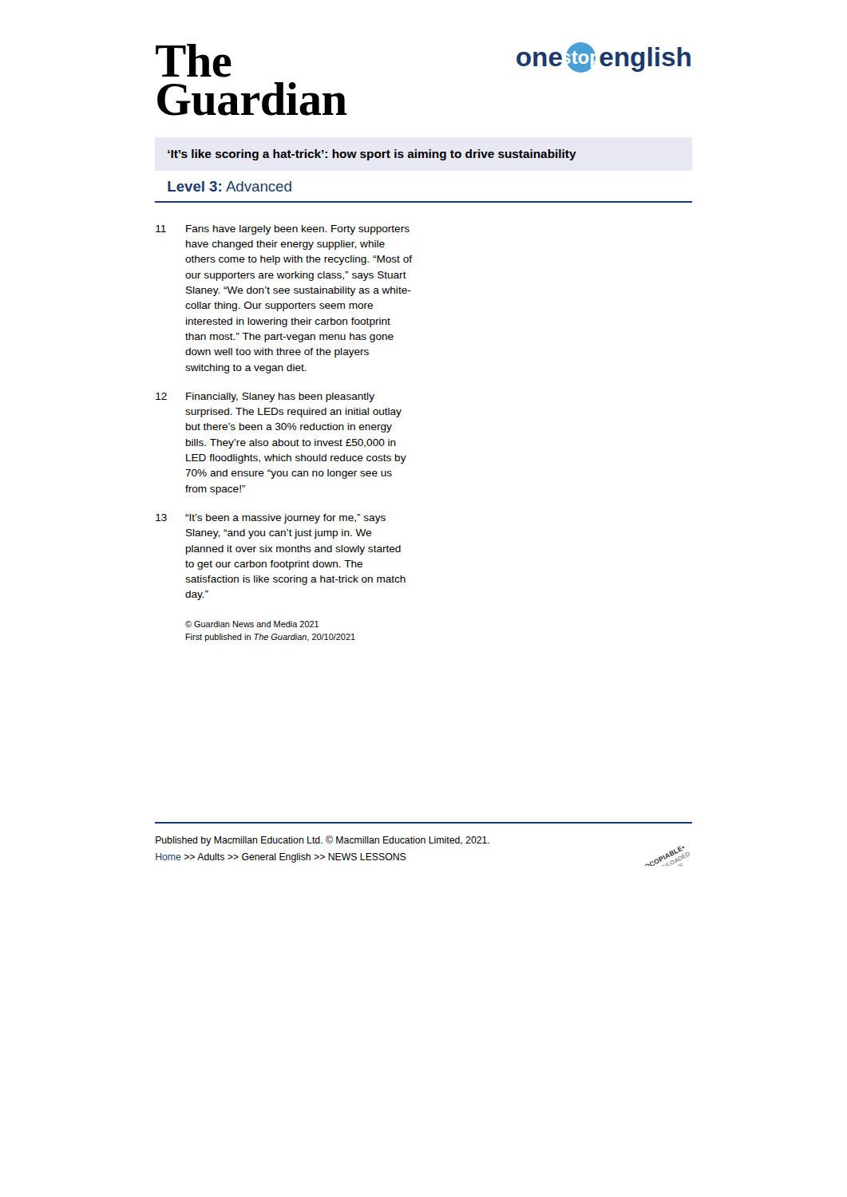The Guardian
one stop english
‘It’s like scoring a hat-trick’: how sport is aiming to drive sustainability
Level 3: Advanced
11 Fans have largely been keen. Forty supporters have changed their energy supplier, while others come to help with the recycling. “Most of our supporters are working class,” says Stuart Slaney. “We don’t see sustainability as a white-collar thing. Our supporters seem more interested in lowering their carbon footprint than most.” The part-vegan menu has gone down well too with three of the players switching to a vegan diet.
12 Financially, Slaney has been pleasantly surprised. The LEDs required an initial outlay but there’s been a 30% reduction in energy bills. They’re also about to invest £50,000 in LED floodlights, which should reduce costs by 70% and ensure “you can no longer see us from space!”
13 “It’s been a massive journey for me,” says Slaney, “and you can’t just jump in. We planned it over six months and slowly started to get our carbon footprint down. The satisfaction is like scoring a hat-trick on match day.”
© Guardian News and Media 2021
First published in The Guardian, 20/10/2021
Published by Macmillan Education Ltd. © Macmillan Education Limited, 2021.
Home >> Adults >> General English >> NEWS LESSONS
•PHOTOCOPIABLE•
CAN BE DOWNLOADED
FROM WEBSITE